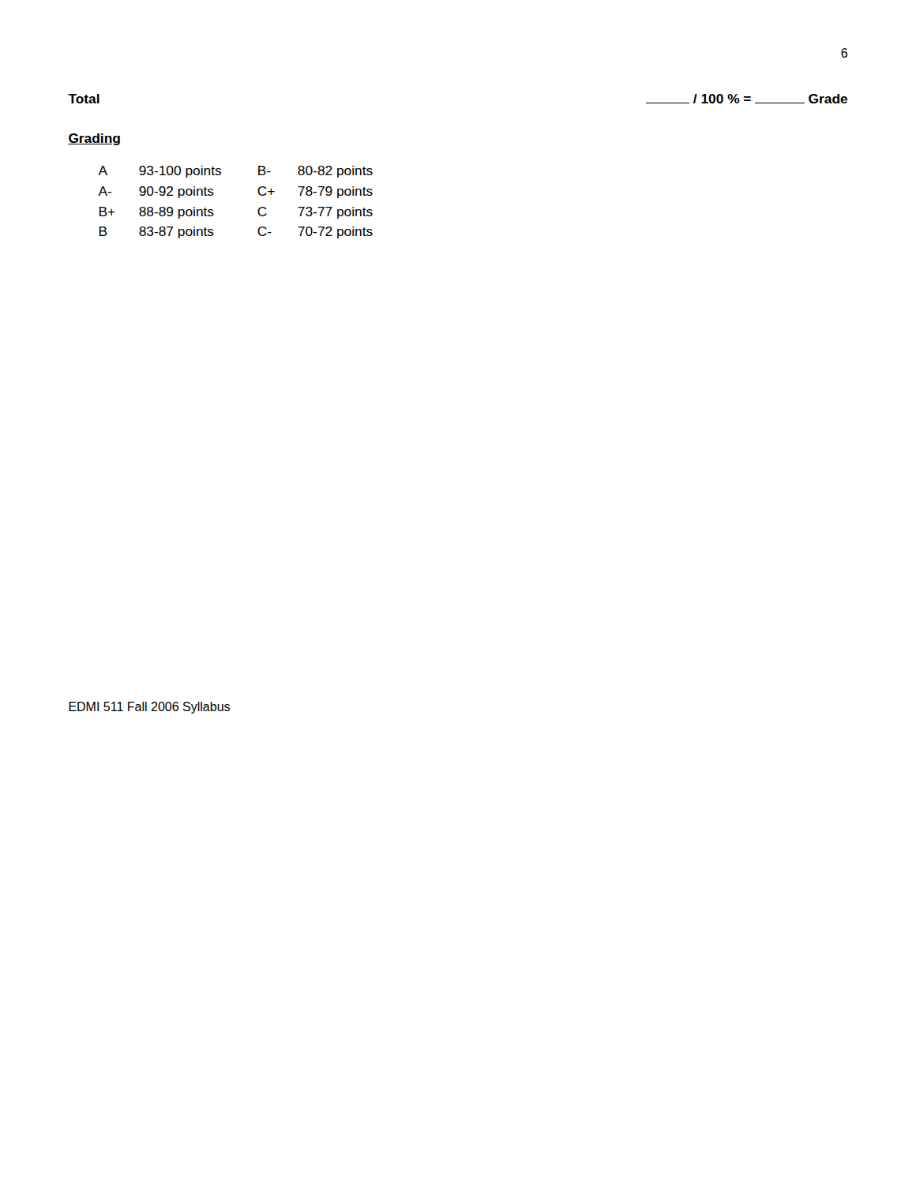6
Total / 100 % = Grade
Grading
| A | 93-100 points | B- | 80-82 points |
| A- | 90-92 points | C+ | 78-79 points |
| B+ | 88-89 points | C | 73-77 points |
| B | 83-87 points | C- | 70-72 points |
EDMI 511 Fall 2006 Syllabus